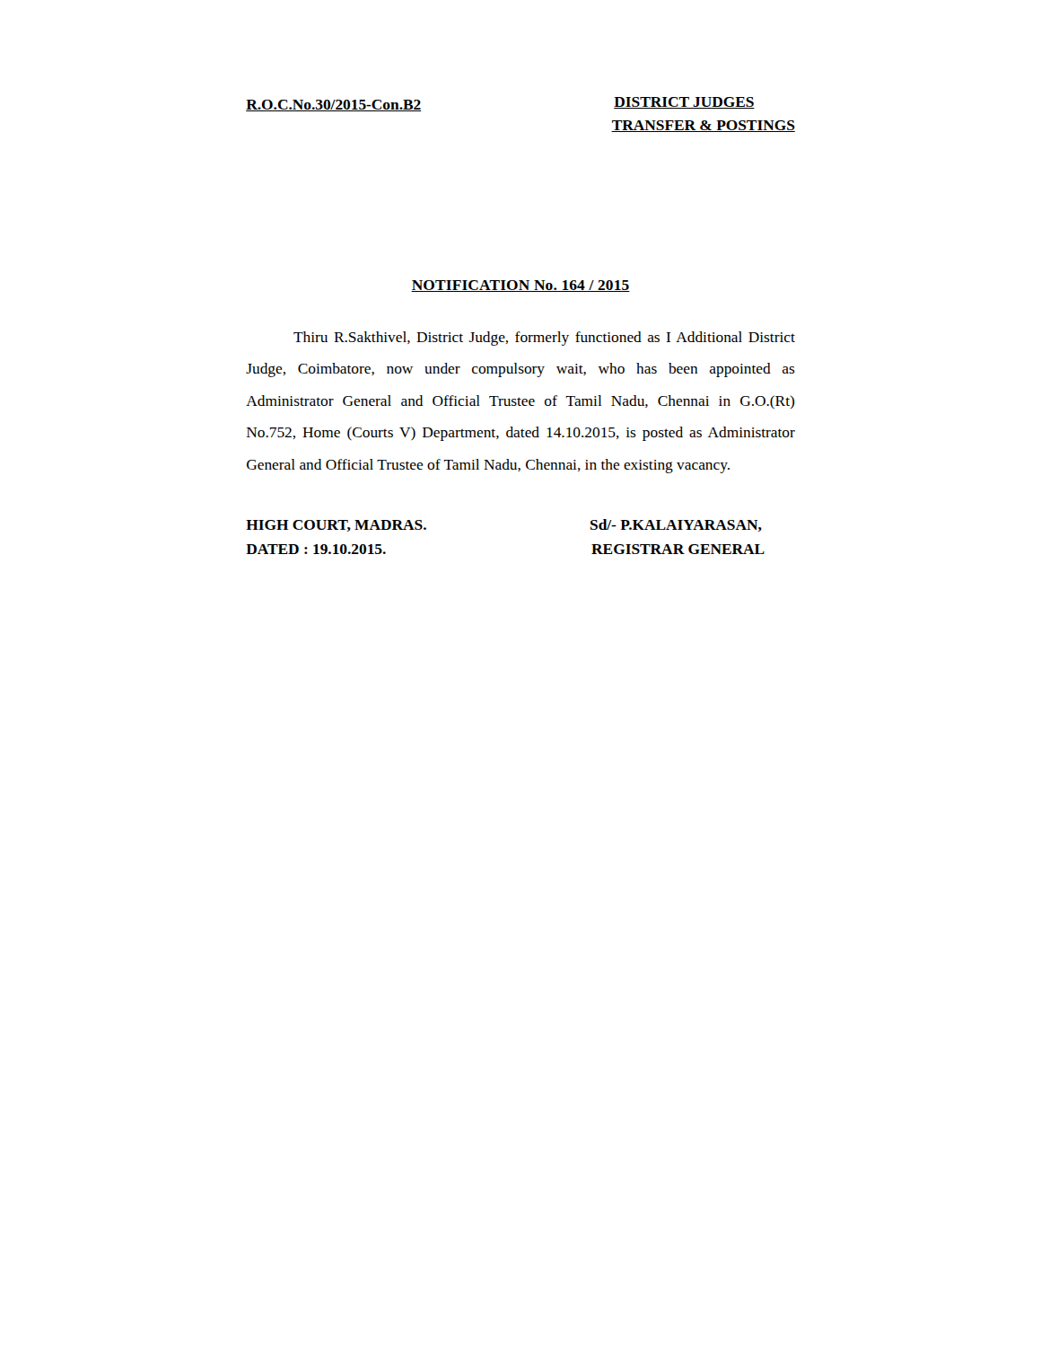R.O.C.No.30/2015-Con.B2
DISTRICT JUDGES TRANSFER & POSTINGS
NOTIFICATION No. 164 / 2015
Thiru R.Sakthivel, District Judge, formerly functioned as I Additional District Judge, Coimbatore, now under compulsory wait, who has been appointed as Administrator General and Official Trustee of Tamil Nadu, Chennai in G.O.(Rt) No.752, Home (Courts V) Department, dated 14.10.2015, is posted as Administrator General and Official Trustee of Tamil Nadu, Chennai, in the existing vacancy.
HIGH COURT, MADRAS.
DATED : 19.10.2015.
Sd/- P.KALAIYARASAN,
REGISTRAR GENERAL